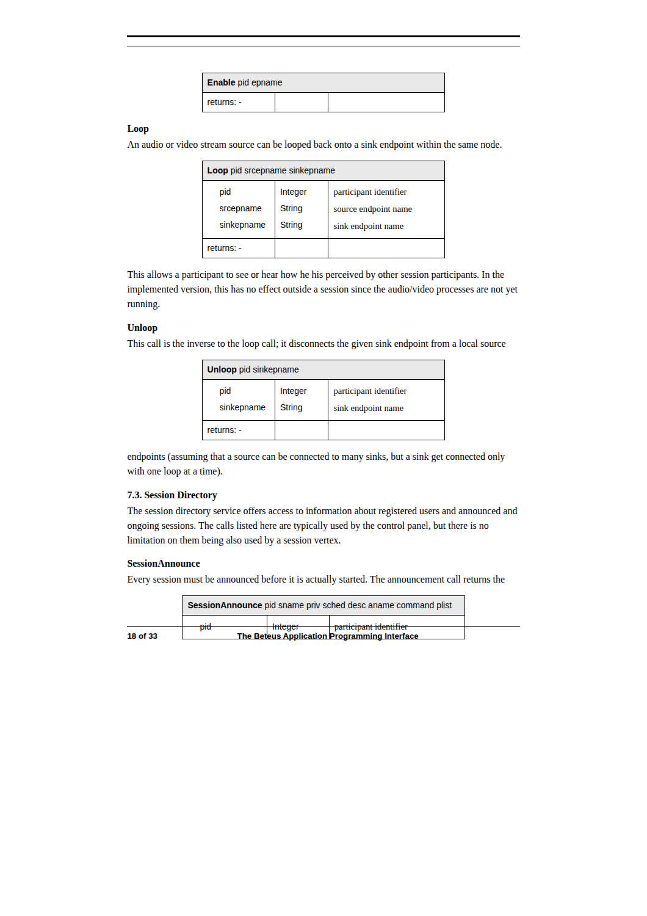| Enable pid epname |
| returns: - | | |
Loop
An audio or video stream source can be looped back onto a sink endpoint within the same node.
| Loop pid srcepname sinkepname |
| pid srcepname sinkepname | Integer String String | participant identifier source endpoint name sink endpoint name |
| returns: - | | |
This allows a participant to see or hear how he his perceived by other session participants. In the implemented version, this has no effect outside a session since the audio/video processes are not yet running.
Unloop
This call is the inverse to the loop call; it disconnects the given sink endpoint from a local source
| Unloop pid sinkepname |
| pid sinkepname | Integer String | participant identifier sink endpoint name |
| returns: - | | |
endpoints (assuming that a source can be connected to many sinks, but a sink get connected only with one loop at a time).
7.3. Session Directory
The session directory service offers access to information about registered users and announced and ongoing sessions. The calls listed here are typically used by the control panel, but there is no limitation on them being also used by a session vertex.
SessionAnnounce
Every session must be announced before it is actually started. The announcement call returns the
| SessionAnnounce pid sname priv sched desc aname command plist |
| pid | Integer | participant identifier |
18 of 33
The Beteus Application Programming Interface